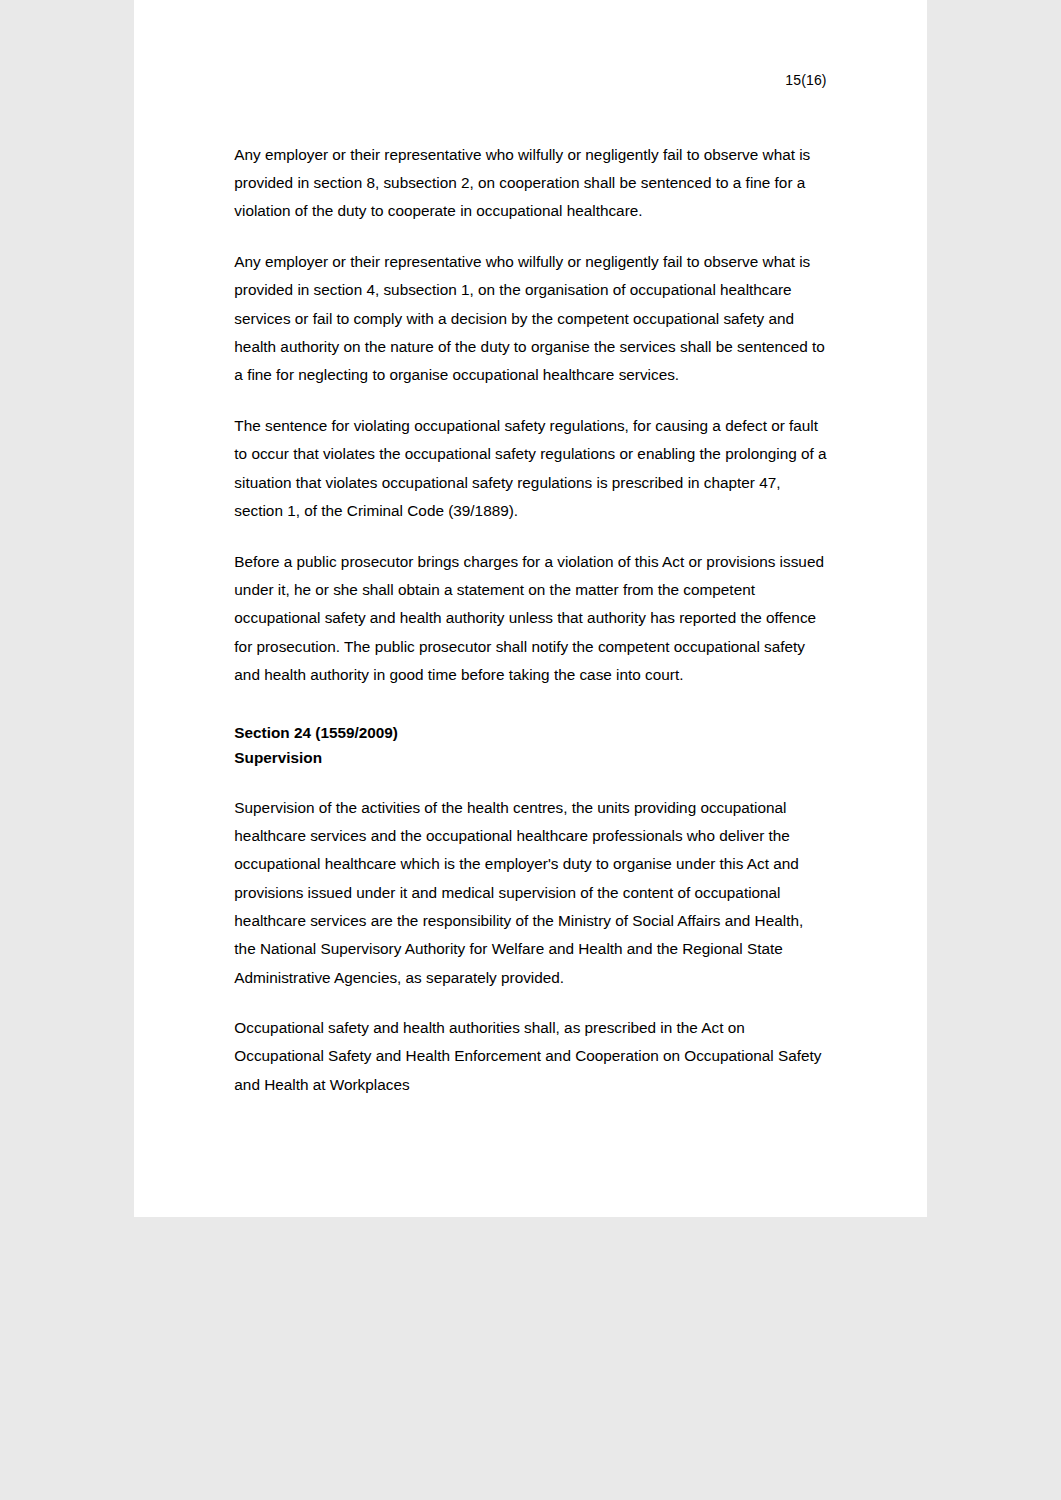15(16)
Any employer or their representative who wilfully or negligently fail to observe what is provided in section 8, subsection 2, on cooperation shall be sentenced to a fine for a violation of the duty to cooperate in occupational healthcare.
Any employer or their representative who wilfully or negligently fail to observe what is provided in section 4, subsection 1, on the organisation of occupational healthcare services or fail to comply with a decision by the competent occupational safety and health authority on the nature of the duty to organise the services shall be sentenced to a fine for neglecting to organise occupational healthcare services.
The sentence for violating occupational safety regulations, for causing a defect or fault to occur that violates the occupational safety regulations or enabling the prolonging of a situation that violates occupational safety regulations is prescribed in chapter 47, section 1, of the Criminal Code (39/1889).
Before a public prosecutor brings charges for a violation of this Act or provisions issued under it, he or she shall obtain a statement on the matter from the competent occupational safety and health authority unless that authority has reported the offence for prosecution. The public prosecutor shall notify the competent occupational safety and health authority in good time before taking the case into court.
Section 24 (1559/2009)Supervision
Supervision of the activities of the health centres, the units providing occupational healthcare services and the occupational healthcare professionals who deliver the occupational healthcare which is the employer's duty to organise under this Act and provisions issued under it and medical supervision of the content of occupational healthcare services are the responsibility of the Ministry of Social Affairs and Health, the National Supervisory Authority for Welfare and Health and the Regional State Administrative Agencies, as separately provided.
Occupational safety and health authorities shall, as prescribed in the Act on Occupational Safety and Health Enforcement and Cooperation on Occupational Safety and Health at Workplaces